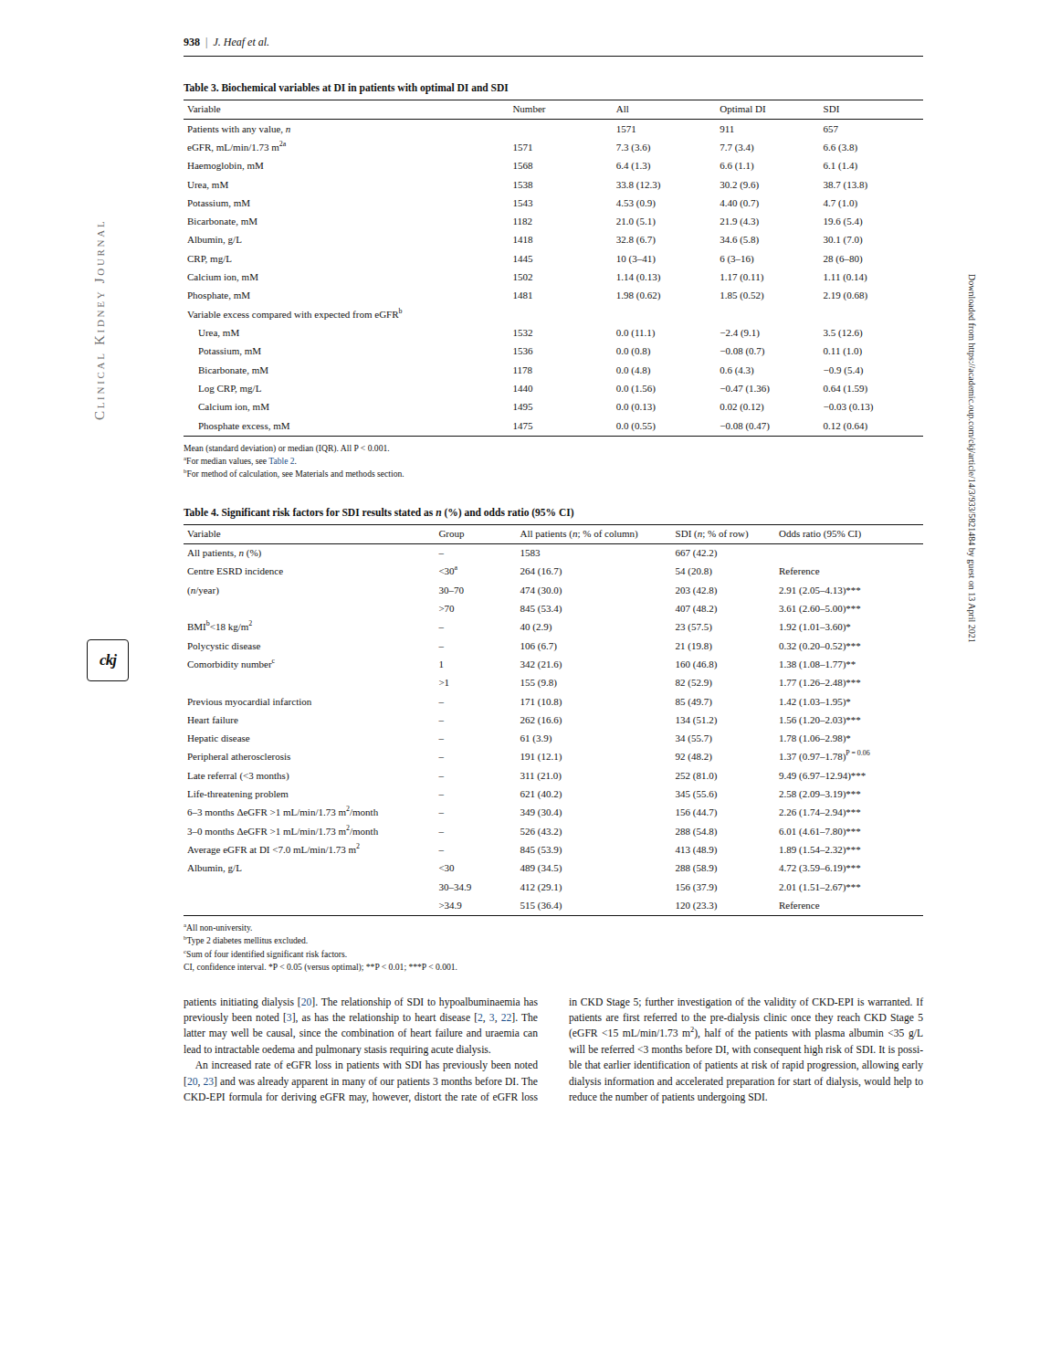Clinical Kidney Journal
ckj
Downloaded from https://academic.oup.com/ckj/article/14/3/933/5821484 by guest on 13 April 2021
938|J. Heaf et al.
Table 3. Biochemical variables at DI in patients with optimal DI and SDI
| Variable | Number | All | Optimal DI | SDI |
| --- | --- | --- | --- | --- |
| Patients with any value, n | | 1571 | 911 | 657 |
| eGFR, mL/min/1.73 m 2a | 1571 | 7.3 (3.6) | 7.7 (3.4) | 6.6 (3.8) |
| Haemoglobin, mM | 1568 | 6.4 (1.3) | 6.6 (1.1) | 6.1 (1.4) |
| Urea, mM | 1538 | 33.8 (12.3) | 30.2 (9.6) | 38.7 (13.8) |
| Potassium, mM | 1543 | 4.53 (0.9) | 4.40 (0.7) | 4.7 (1.0) |
| Bicarbonate, mM | 1182 | 21.0 (5.1) | 21.9 (4.3) | 19.6 (5.4) |
| Albumin, g/L | 1418 | 32.8 (6.7) | 34.6 (5.8) | 30.1 (7.0) |
| CRP, mg/L | 1445 | 10 (3–41) | 6 (3–16) | 28 (6–80) |
| Calcium ion, mM | 1502 | 1.14 (0.13) | 1.17 (0.11) | 1.11 (0.14) |
| Phosphate, mM | 1481 | 1.98 (0.62) | 1.85 (0.52) | 2.19 (0.68) |
| Variable excess compared with expected from eGFR b | | | | |
| Urea, mM | 1532 | 0.0 (11.1) | −2.4 (9.1) | 3.5 (12.6) |
| Potassium, mM | 1536 | 0.0 (0.8) | −0.08 (0.7) | 0.11 (1.0) |
| Bicarbonate, mM | 1178 | 0.0 (4.8) | 0.6 (4.3) | −0.9 (5.4) |
| Log CRP, mg/L | 1440 | 0.0 (1.56) | −0.47 (1.36) | 0.64 (1.59) |
| Calcium ion, mM | 1495 | 0.0 (0.13) | 0.02 (0.12) | −0.03 (0.13) |
| Phosphate excess, mM | 1475 | 0.0 (0.55) | −0.08 (0.47) | 0.12 (0.64) |
Mean (standard deviation) or median (IQR). All P < 0.001.
aFor median values, see Table 2.
bFor method of calculation, see Materials and methods section.
Table 4. Significant risk factors for SDI results stated as n (%) and odds ratio (95% CI)
| Variable | Group | All patients ( n ; % of column) | SDI ( n ; % of row) | Odds ratio (95% CI) |
| --- | --- | --- | --- | --- |
| All patients, n (%) | – | 1583 | 667 (42.2) | |
| Centre ESRD incidence | <30 a | 264 (16.7) | 54 (20.8) | Reference |
| ( n /year) | 30–70 | 474 (30.0) | 203 (42.8) | 2.91 (2.05–4.13)*** |
| | >70 | 845 (53.4) | 407 (48.2) | 3.61 (2.60–5.00)*** |
| BMI b <18 kg/m 2 | – | 40 (2.9) | 23 (57.5) | 1.92 (1.01–3.60)* |
| Polycystic disease | – | 106 (6.7) | 21 (19.8) | 0.32 (0.20–0.52)*** |
| Comorbidity number c | 1 | 342 (21.6) | 160 (46.8) | 1.38 (1.08–1.77)** |
| | >1 | 155 (9.8) | 82 (52.9) | 1.77 (1.26–2.48)*** |
| Previous myocardial infarction | – | 171 (10.8) | 85 (49.7) | 1.42 (1.03–1.95)* |
| Heart failure | – | 262 (16.6) | 134 (51.2) | 1.56 (1.20–2.03)*** |
| Hepatic disease | – | 61 (3.9) | 34 (55.7) | 1.78 (1.06–2.98)* |
| Peripheral atherosclerosis | – | 191 (12.1) | 92 (48.2) | 1.37 (0.97–1.78) P = 0.06 |
| Late referral (<3 months) | – | 311 (21.0) | 252 (81.0) | 9.49 (6.97–12.94)*** |
| Life-threatening problem | – | 621 (40.2) | 345 (55.6) | 2.58 (2.09–3.19)*** |
| 6–3 months ΔeGFR >1 mL/min/1.73 m 2 /month | – | 349 (30.4) | 156 (44.7) | 2.26 (1.74–2.94)*** |
| 3–0 months ΔeGFR >1 mL/min/1.73 m 2 /month | – | 526 (43.2) | 288 (54.8) | 6.01 (4.61–7.80)*** |
| Average eGFR at DI <7.0 mL/min/1.73 m 2 | – | 845 (53.9) | 413 (48.9) | 1.89 (1.54–2.32)*** |
| Albumin, g/L | <30 | 489 (34.5) | 288 (58.9) | 4.72 (3.59–6.19)*** |
| | 30–34.9 | 412 (29.1) | 156 (37.9) | 2.01 (1.51–2.67)*** |
| | >34.9 | 515 (36.4) | 120 (23.3) | Reference |
aAll non-university.
bType 2 diabetes mellitus excluded.
cSum of four identified significant risk factors.
CI, confidence interval. *P < 0.05 (versus optimal); **P < 0.01; ***P < 0.001.
patients initiating dialysis [20]. The relationship of SDI to hypoalbuminaemia has previously been noted [3], as has the relationship to heart disease [2, 3, 22]. The latter may well be causal, since the combination of heart failure and uraemia can lead to intractable oedema and pulmonary stasis requiring acute dialysis.
An increased rate of eGFR loss in patients with SDI has previously been noted [20, 23] and was already apparent in many of our patients 3 months before DI. The CKD-EPI formula for deriving eGFR may, however, distort the rate of eGFR loss in CKD Stage 5; further investigation of the validity of CKD-EPI is warranted. If patients are first referred to the pre-dialysis clinic once they reach CKD Stage 5 (eGFR <15 mL/min/1.73 m2), half of the patients with plasma albumin <35 g/L will be referred <3 months before DI, with consequent high risk of SDI. It is possible that earlier identification of patients at risk of rapid progression, allowing early dialysis information and accelerated preparation for start of dialysis, would help to reduce the number of patients undergoing SDI.